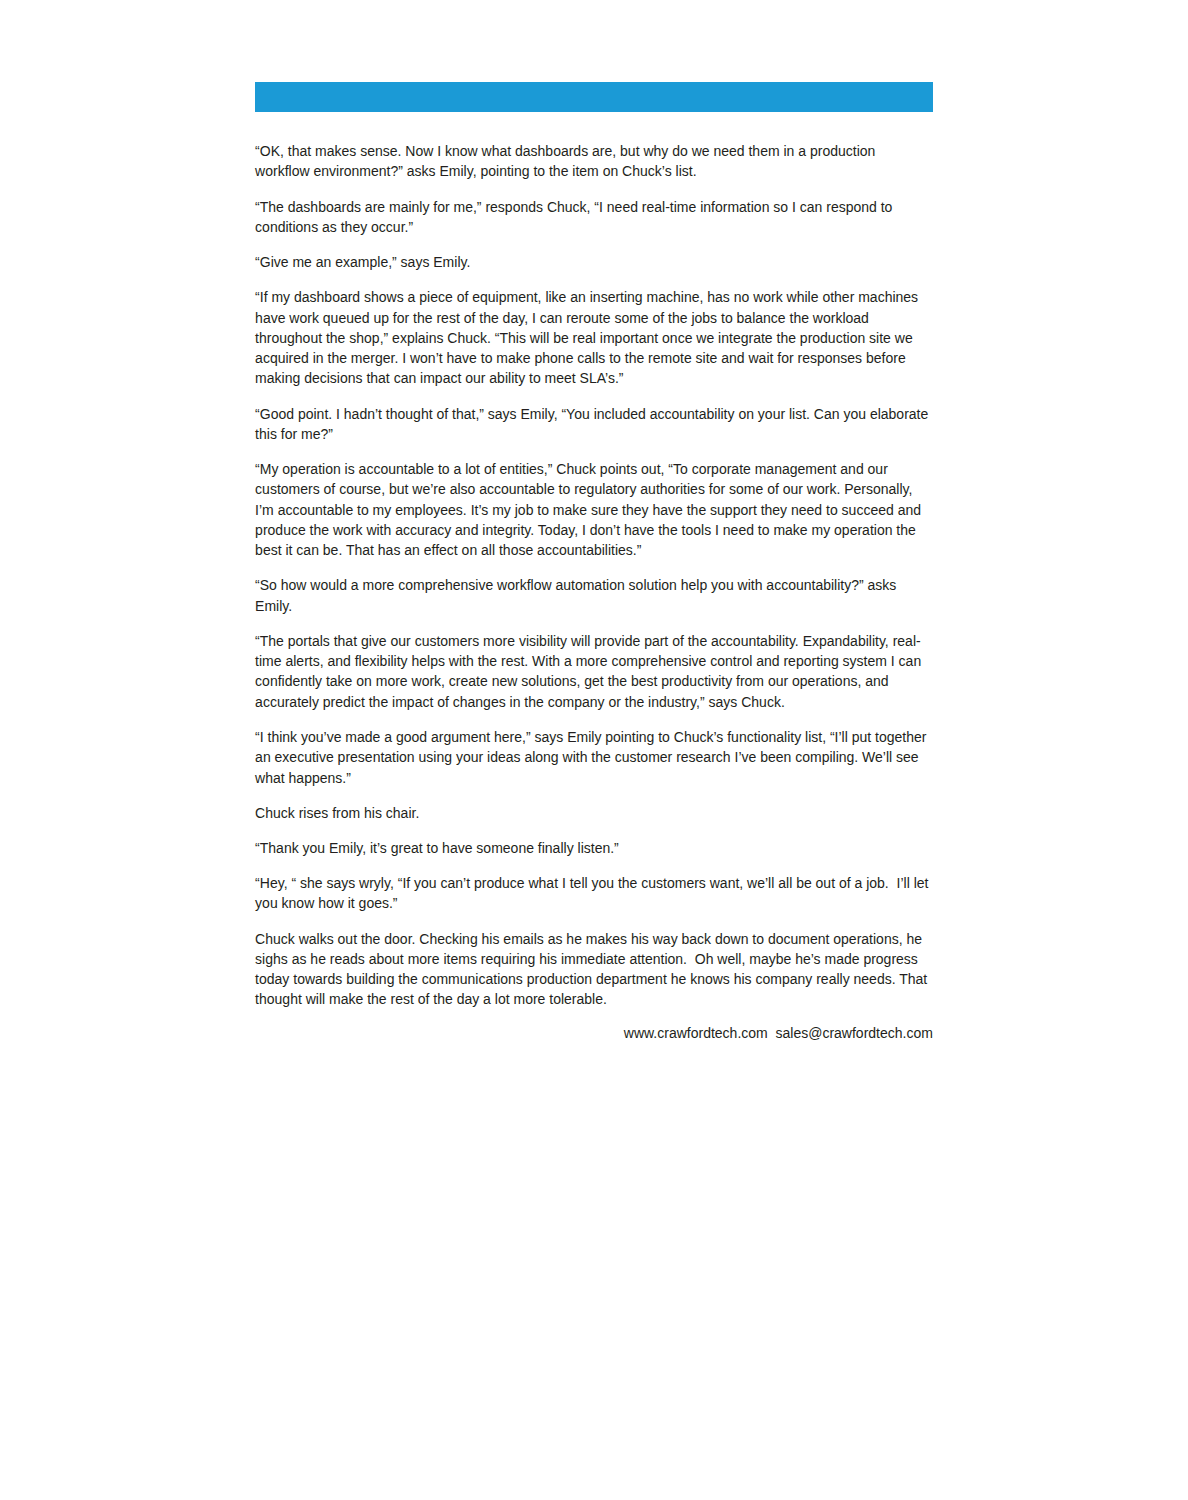“OK, that makes sense. Now I know what dashboards are, but why do we need them in a production workflow environment?” asks Emily, pointing to the item on Chuck’s list.
“The dashboards are mainly for me,” responds Chuck, “I need real-time information so I can respond to conditions as they occur.”
“Give me an example,” says Emily.
“If my dashboard shows a piece of equipment, like an inserting machine, has no work while other machines have work queued up for the rest of the day, I can reroute some of the jobs to balance the workload throughout the shop,” explains Chuck. “This will be real important once we integrate the production site we acquired in the merger. I won’t have to make phone calls to the remote site and wait for responses before making decisions that can impact our ability to meet SLA’s.”
“Good point. I hadn’t thought of that,” says Emily, “You included accountability on your list. Can you elaborate this for me?”
“My operation is accountable to a lot of entities,” Chuck points out, “To corporate management and our customers of course, but we’re also accountable to regulatory authorities for some of our work. Personally, I’m accountable to my employees. It’s my job to make sure they have the support they need to succeed and produce the work with accuracy and integrity. Today, I don’t have the tools I need to make my operation the best it can be. That has an effect on all those accountabilities.”
“So how would a more comprehensive workflow automation solution help you with accountability?” asks Emily.
“The portals that give our customers more visibility will provide part of the accountability. Expandability, real-time alerts, and flexibility helps with the rest. With a more comprehensive control and reporting system I can confidently take on more work, create new solutions, get the best productivity from our operations, and accurately predict the impact of changes in the company or the industry,” says Chuck.
“I think you’ve made a good argument here,” says Emily pointing to Chuck’s functionality list, “I’ll put together an executive presentation using your ideas along with the customer research I’ve been compiling. We’ll see what happens.”
Chuck rises from his chair.
“Thank you Emily, it’s great to have someone finally listen.”
“Hey, “ she says wryly, “If you can’t produce what I tell you the customers want, we’ll all be out of a job. I’ll let you know how it goes.”
Chuck walks out the door. Checking his emails as he makes his way back down to document operations, he sighs as he reads about more items requiring his immediate attention. Oh well, maybe he’s made progress today towards building the communications production department he knows his company really needs. That thought will make the rest of the day a lot more tolerable.
www.crawfordtech.com sales@crawfordtech.com